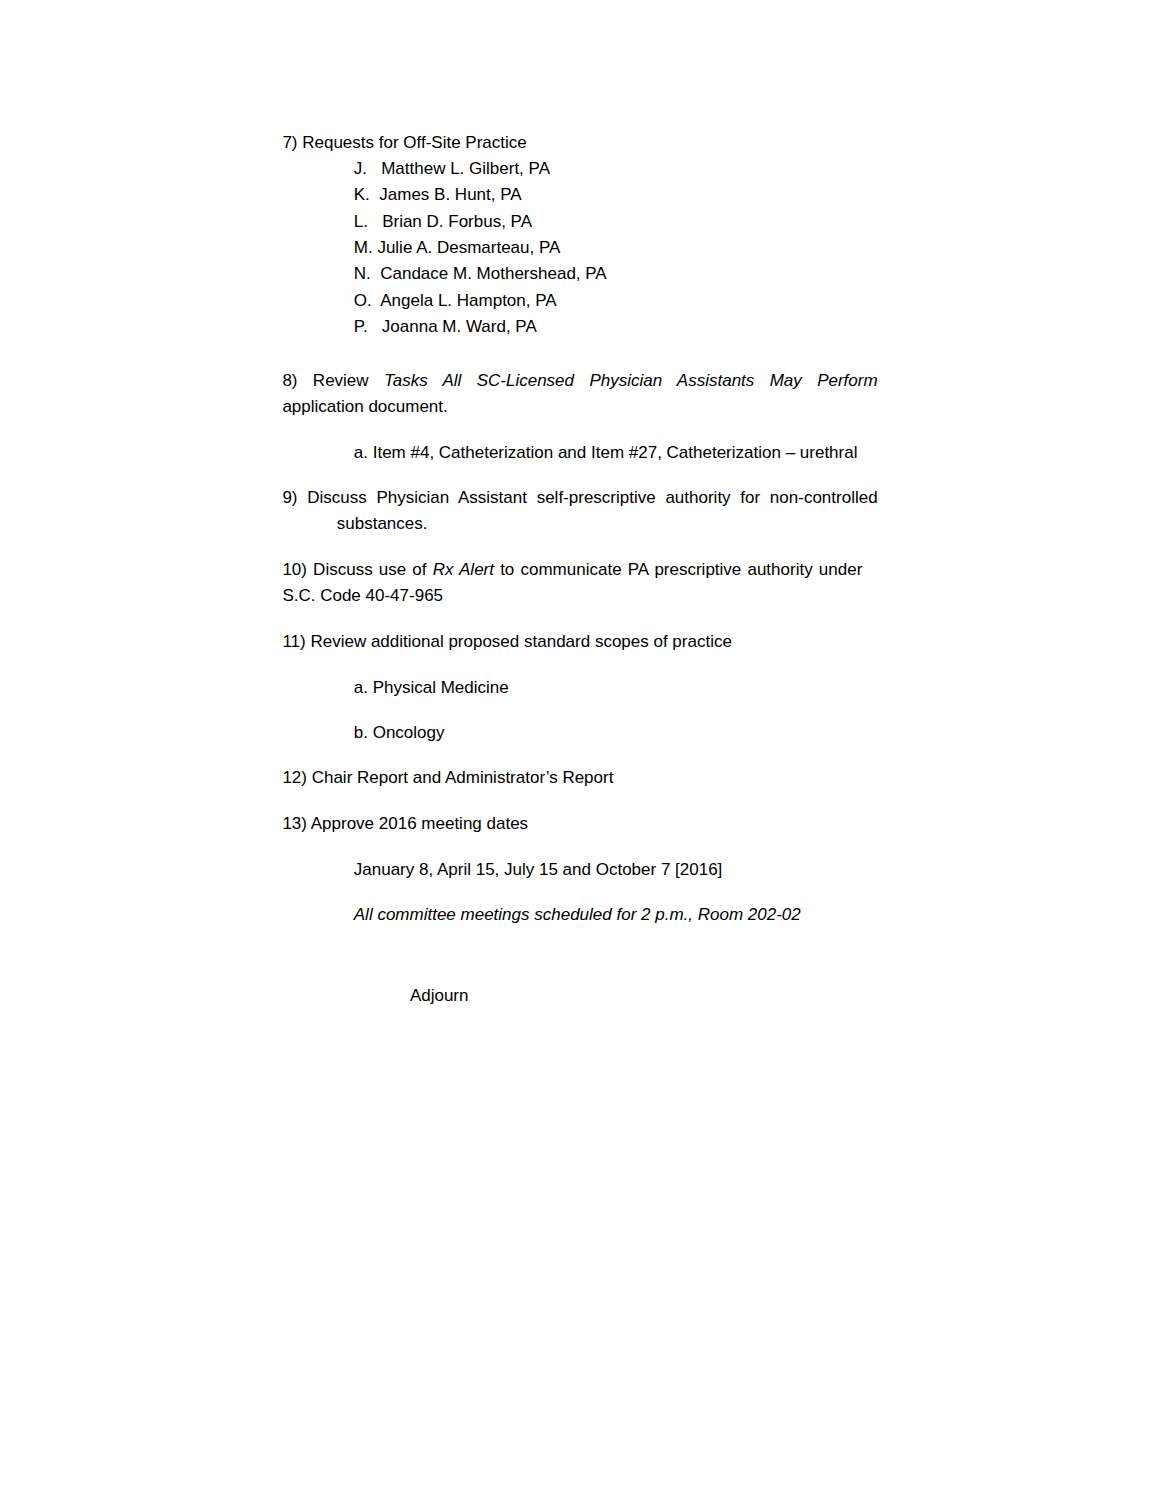7) Requests for Off-Site Practice
J. Matthew L. Gilbert, PA
K. James B. Hunt, PA
L. Brian D. Forbus, PA
M. Julie A. Desmarteau, PA
N. Candace M. Mothershead, PA
O. Angela L. Hampton, PA
P. Joanna M. Ward, PA
8) Review Tasks All SC-Licensed Physician Assistants May Perform application document.
a. Item #4, Catheterization and Item #27, Catheterization – urethral
9) Discuss Physician Assistant self-prescriptive authority for non-controlled substances.
10) Discuss use of Rx Alert to communicate PA prescriptive authority under S.C. Code 40-47-965
11) Review additional proposed standard scopes of practice
a. Physical Medicine
b. Oncology
12) Chair Report and Administrator’s Report
13) Approve 2016 meeting dates
January 8, April 15, July 15 and October 7 [2016]
All committee meetings scheduled for 2 p.m., Room 202-02
Adjourn